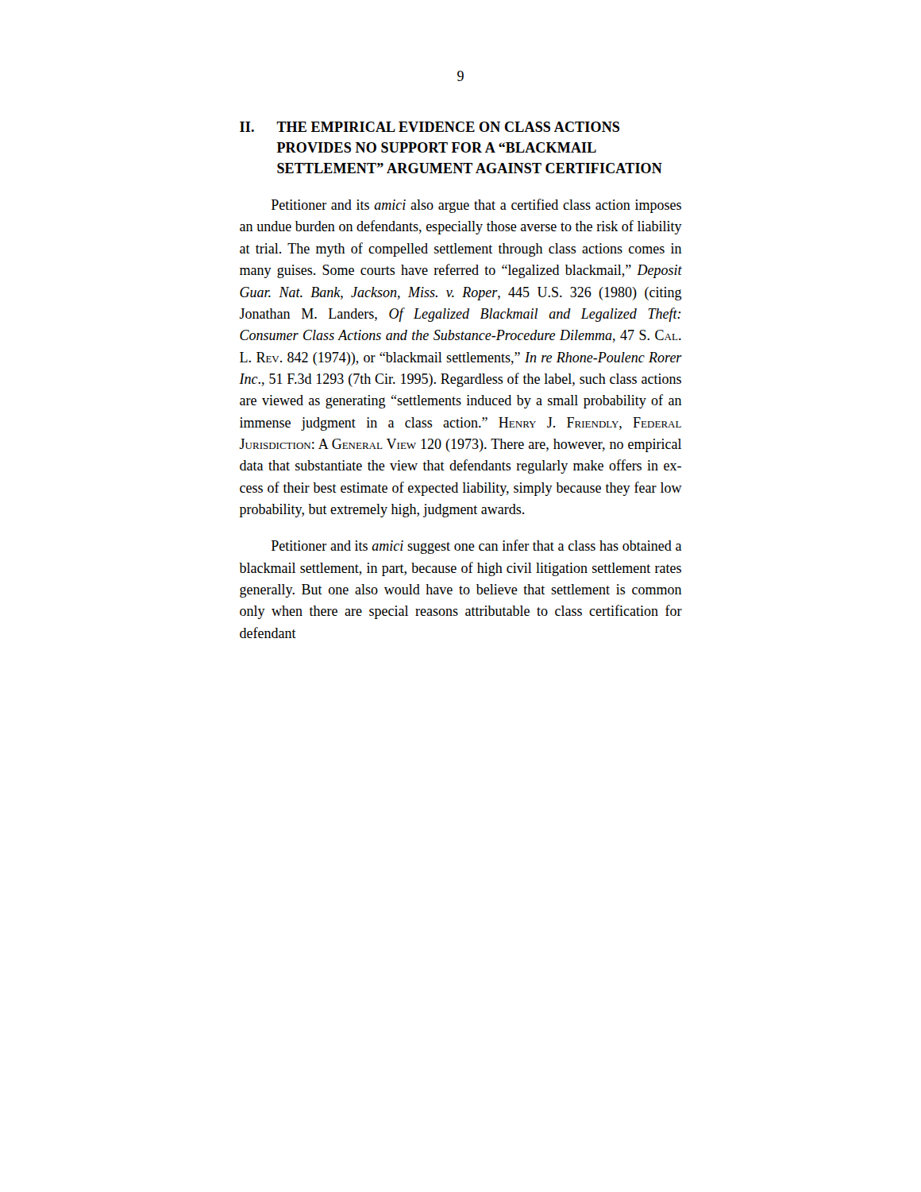9
II. THE EMPIRICAL EVIDENCE ON CLASS ACTIONS PROVIDES NO SUPPORT FOR A “BLACKMAIL SETTLEMENT” ARGU­MENT AGAINST CERTIFICATION
Petitioner and its amici also argue that a certi­fied class action imposes an undue burden on defen­dants, especially those averse to the risk of liability at trial. The myth of compelled settlement through class actions comes in many guises. Some courts have referred to “legalized blackmail,” Deposit Guar. Nat. Bank, Jackson, Miss. v. Roper, 445 U.S. 326 (1980) (citing Jonathan M. Landers, Of Legalized Blackmail and Legalized Theft: Consumer Class Actions and the Substance-Procedure Dilemma, 47 S. Cal. L. Rev. 842 (1974)), or “blackmail settlements,” In re Rhone-Poulenc Rorer Inc., 51 F.3d 1293 (7th Cir. 1995). Regardless of the label, such class actions are viewed as generating “settlements induced by a small proba­bility of an immense judgment in a class action.” Henry J. Friendly, Federal Jurisdiction: A General View 120 (1973). There are, however, no empirical data that substantiate the view that defendants regu­larly make offers in excess of their best estimate of expected liability, simply because they fear low prob­ability, but extremely high, judgment awards.
Petitioner and its amici suggest one can infer that a class has obtained a blackmail settlement, in part, because of high civil litigation settlement rates generally. But one also would have to believe that settlement is common only when there are special reasons attributable to class certification for defendant